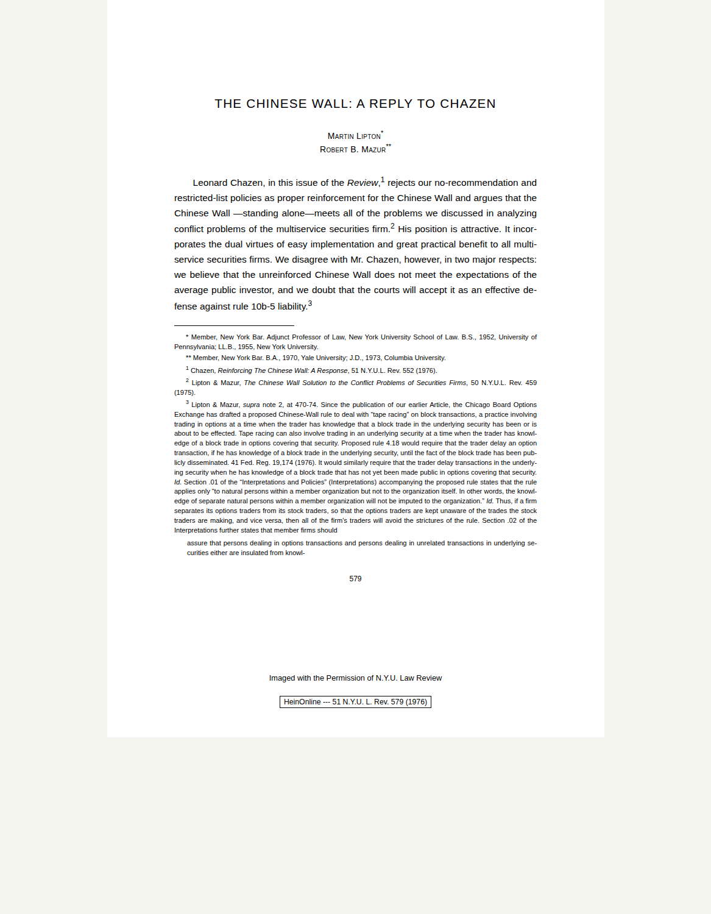THE CHINESE WALL: A REPLY TO CHAZEN
Martin Lipton*
Robert B. Mazur**
Leonard Chazen, in this issue of the Review,1 rejects our no-recommendation and restricted-list policies as proper reinforcement for the Chinese Wall and argues that the Chinese Wall —standing alone—meets all of the problems we discussed in analyzing conflict problems of the multiservice securities firm.2 His position is attractive. It incorporates the dual virtues of easy implementation and great practical benefit to all multiservice securities firms. We disagree with Mr. Chazen, however, in two major respects: we believe that the unreinforced Chinese Wall does not meet the expectations of the average public investor, and we doubt that the courts will accept it as an effective defense against rule 10b-5 liability.3
* Member, New York Bar. Adjunct Professor of Law, New York University School of Law. B.S., 1952, University of Pennsylvania; LL.B., 1955, New York University.
** Member, New York Bar. B.A., 1970, Yale University; J.D., 1973, Columbia University.
1 Chazen, Reinforcing The Chinese Wall: A Response, 51 N.Y.U.L. Rev. 552 (1976).
2 Lipton & Mazur, The Chinese Wall Solution to the Conflict Problems of Securities Firms, 50 N.Y.U.L. Rev. 459 (1975).
3 Lipton & Mazur, supra note 2, at 470-74. Since the publication of our earlier Article, the Chicago Board Options Exchange has drafted a proposed Chinese-Wall rule to deal with “tape racing” on block transactions, a practice involving trading in options at a time when the trader has knowledge that a block trade in the underlying security has been or is about to be effected. Tape racing can also involve trading in an underlying security at a time when the trader has knowledge of a block trade in options covering that security. Proposed rule 4.18 would require that the trader delay an option transaction, if he has knowledge of a block trade in the underlying security, until the fact of the block trade has been publicly disseminated. 41 Fed. Reg. 19,174 (1976). It would similarly require that the trader delay transactions in the underlying security when he has knowledge of a block trade that has not yet been made public in options covering that security. Id. Section .01 of the “Interpretations and Policies” (Interpretations) accompanying the proposed rule states that the rule applies only “to natural persons within a member organization but not to the organization itself. In other words, the knowledge of separate natural persons within a member organization will not be imputed to the organization.” Id. Thus, if a firm separates its options traders from its stock traders, so that the options traders are kept unaware of the trades the stock traders are making, and vice versa, then all of the firm's traders will avoid the strictures of the rule. Section .02 of the Interpretations further states that member firms should
assure that persons dealing in options transactions and persons dealing in unrelated transactions in underlying securities either are insulated from knowl-
579
Imaged with the Permission of N.Y.U. Law Review
HeinOnline --- 51 N.Y.U. L. Rev. 579 (1976)